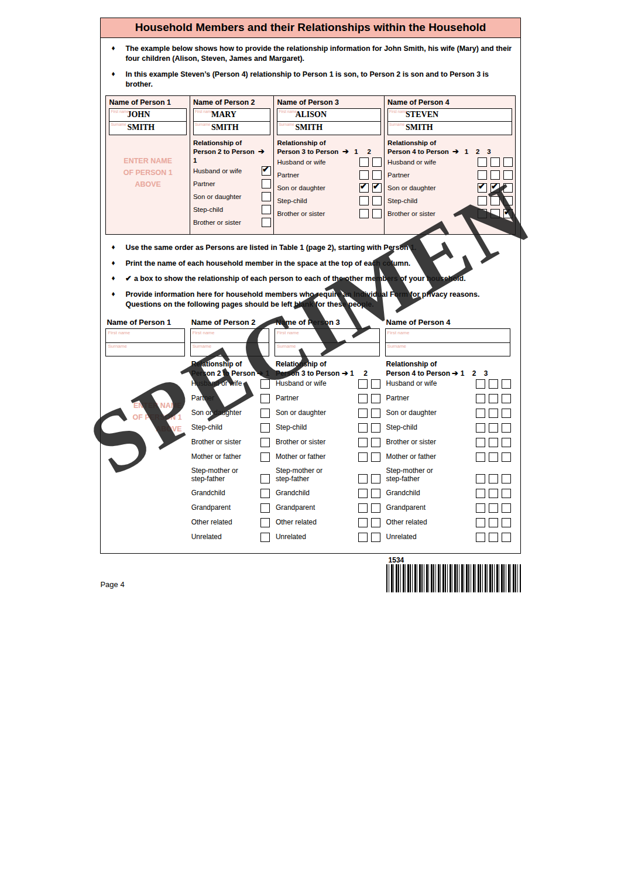SPECIMEN
Household Members and their Relationships within the Household
The example below shows how to provide the relationship information for John Smith, his wife (Mary) and their four children (Alison, Steven, James and Margaret).
In this example Steven’s (Person 4) relationship to Person 1 is son, to Person 2 is son and to Person 3 is brother.
| Name of Person 1 First name JOHN Surname SMITH ENTER NAME OF PERSON 1 ABOVE | Name of Person 2 First name MARY Surname SMITH Relationship of Person 2 to Person ➔ 1 Husband or wife Partner Son or daughter Step-child Brother or sister | Name of Person 3 First name ALISON Surname SMITH Relationship of Person 3 to Person ➔ 1 2 Husband or wife Partner Son or daughter Step-child Brother or sister | Name of Person 4 First name STEVEN Surname SMITH Relationship of Person 4 to Person ➔ 1 2 3 Husband or wife Partner Son or daughter Step-child Brother or sister |
Use the same order as Persons are listed in Table 1 (page 2), starting with Person 1.
Print the name of each household member in the space at the top of each column.
✔ a box to show the relationship of each person to each of the other members of your household.
Provide information here for household members who require an Individual Form for privacy reasons. Questions on the following pages should be left blank for these people.
| Name of Person 1 First name Surname ENTER NAME OF PERSON 1 ABOVE | Name of Person 2 First name Surname Relationship of Person 2 to Person ➔ 1 Husband or wife Partner Son or daughter Step-child Brother or sister Mother or father Step-mother or step-father Grandchild Grandparent Other related Unrelated | Name of Person 3 First name Surname Relationship of Person 3 to Person ➔ 1 2 Husband or wife Partner Son or daughter Step-child Brother or sister Mother or father Step-mother or step-father Grandchild Grandparent Other related Unrelated | Name of Person 4 First name Surname Relationship of Person 4 to Person ➔ 1 2 3 Husband or wife Partner Son or daughter Step-child Brother or sister Mother or father Step-mother or step-father Grandchild Grandparent Other related Unrelated |
Page 4
1534